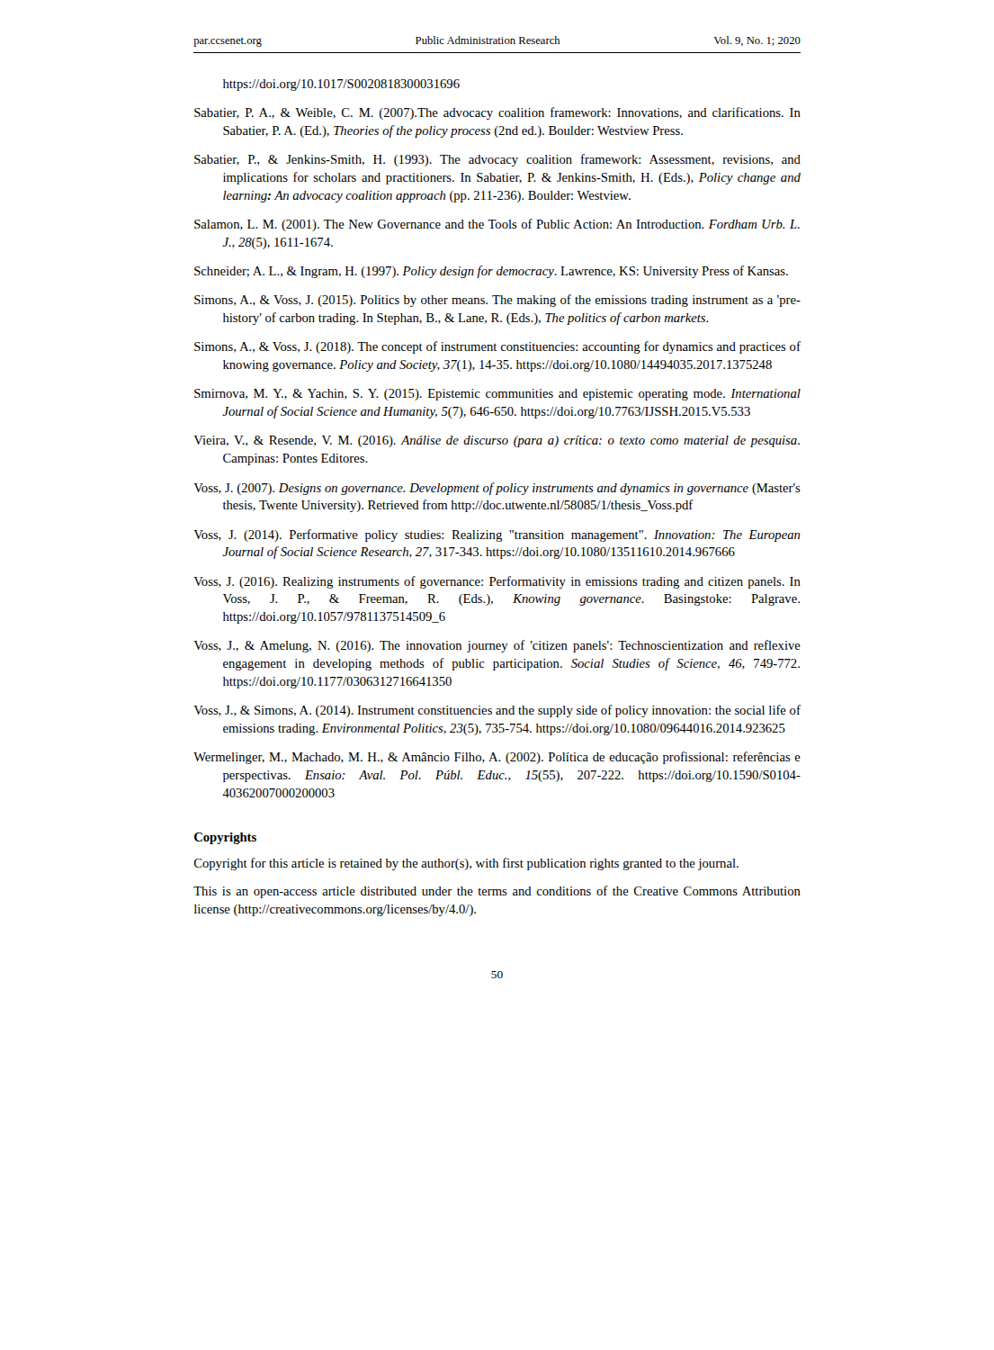par.ccsenet.org
Public Administration Research
Vol. 9, No. 1; 2020
https://doi.org/10.1017/S0020818300031696
Sabatier, P. A., & Weible, C. M. (2007).The advocacy coalition framework: Innovations, and clarifications. In Sabatier, P. A. (Ed.), Theories of the policy process (2nd ed.). Boulder: Westview Press.
Sabatier, P., & Jenkins-Smith, H. (1993). The advocacy coalition framework: Assessment, revisions, and implications for scholars and practitioners. In Sabatier, P. & Jenkins-Smith, H. (Eds.), Policy change and learning: An advocacy coalition approach (pp. 211-236). Boulder: Westview.
Salamon, L. M. (2001). The New Governance and the Tools of Public Action: An Introduction. Fordham Urb. L. J., 28(5), 1611-1674.
Schneider; A. L., & Ingram, H. (1997). Policy design for democracy. Lawrence, KS: University Press of Kansas.
Simons, A., & Voss, J. (2015). Politics by other means. The making of the emissions trading instrument as a 'pre-history' of carbon trading. In Stephan, B., & Lane, R. (Eds.), The politics of carbon markets.
Simons, A., & Voss, J. (2018). The concept of instrument constituencies: accounting for dynamics and practices of knowing governance. Policy and Society, 37(1), 14-35. https://doi.org/10.1080/14494035.2017.1375248
Smirnova, M. Y., & Yachin, S. Y. (2015). Epistemic communities and epistemic operating mode. International Journal of Social Science and Humanity, 5(7), 646-650. https://doi.org/10.7763/IJSSH.2015.V5.533
Vieira, V., & Resende, V. M. (2016). Análise de discurso (para a) crítica: o texto como material de pesquisa. Campinas: Pontes Editores.
Voss, J. (2007). Designs on governance. Development of policy instruments and dynamics in governance (Master's thesis, Twente University). Retrieved from http://doc.utwente.nl/58085/1/thesis_Voss.pdf
Voss, J. (2014). Performative policy studies: Realizing "transition management". Innovation: The European Journal of Social Science Research, 27, 317-343. https://doi.org/10.1080/13511610.2014.967666
Voss, J. (2016). Realizing instruments of governance: Performativity in emissions trading and citizen panels. In Voss, J. P., & Freeman, R. (Eds.), Knowing governance. Basingstoke: Palgrave. https://doi.org/10.1057/9781137514509_6
Voss, J., & Amelung, N. (2016). The innovation journey of 'citizen panels': Technoscientization and reflexive engagement in developing methods of public participation. Social Studies of Science, 46, 749-772. https://doi.org/10.1177/0306312716641350
Voss, J., & Simons, A. (2014). Instrument constituencies and the supply side of policy innovation: the social life of emissions trading. Environmental Politics, 23(5), 735-754. https://doi.org/10.1080/09644016.2014.923625
Wermelinger, M., Machado, M. H., & Amâncio Filho, A. (2002). Política de educação profissional: referências e perspectivas. Ensaio: Aval. Pol. Públ. Educ., 15(55), 207-222. https://doi.org/10.1590/S0104-40362007000200003
Copyrights
Copyright for this article is retained by the author(s), with first publication rights granted to the journal.
This is an open-access article distributed under the terms and conditions of the Creative Commons Attribution license (http://creativecommons.org/licenses/by/4.0/).
50